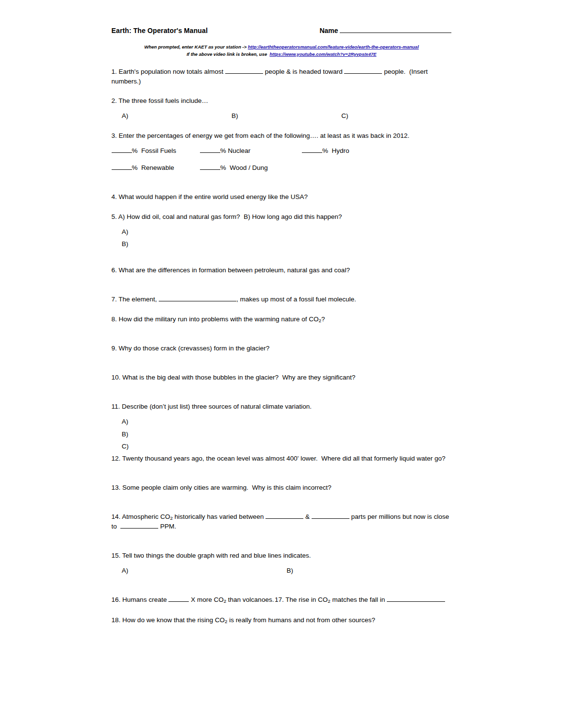Earth: The Operator's Manual
Name
When prompted, enter KAET as your station -> http://earththeoperatorsmanual.com/feature-video/earth-the-operators-manual
If the above video link is broken, use https://www.youtube.com/watch?v=2RyvpsIx47E
1. Earth's population now totals almost people & is headed toward people. (Insert numbers.)
2. The three fossil fuels include…
A)
B)
C)
3. Enter the percentages of energy we get from each of the following…. at least as it was back in 2012.
% Fossil Fuels
% Nuclear
% Hydro
% Renewable
% Wood / Dung
4. What would happen if the entire world used energy like the USA?
5. A) How did oil, coal and natural gas form? B) How long ago did this happen?
A)
B)
6. What are the differences in formation between petroleum, natural gas and coal?
7. The element, , makes up most of a fossil fuel molecule.
8. How did the military run into problems with the warming nature of CO2?
9. Why do those crack (crevasses) form in the glacier?
10. What is the big deal with those bubbles in the glacier? Why are they significant?
11. Describe (don’t just list) three sources of natural climate variation.
A)
B)
C)
12. Twenty thousand years ago, the ocean level was almost 400' lower. Where did all that formerly liquid water go?
13. Some people claim only cities are warming. Why is this claim incorrect?
14. Atmospheric CO2 historically has varied between & parts per millions but now is close to PPM.
15. Tell two things the double graph with red and blue lines indicates.
A)
B)
16. Humans create X more CO2 than volcanoes.
17. The rise in CO2 matches the fall in
18. How do we know that the rising CO2 is really from humans and not from other sources?